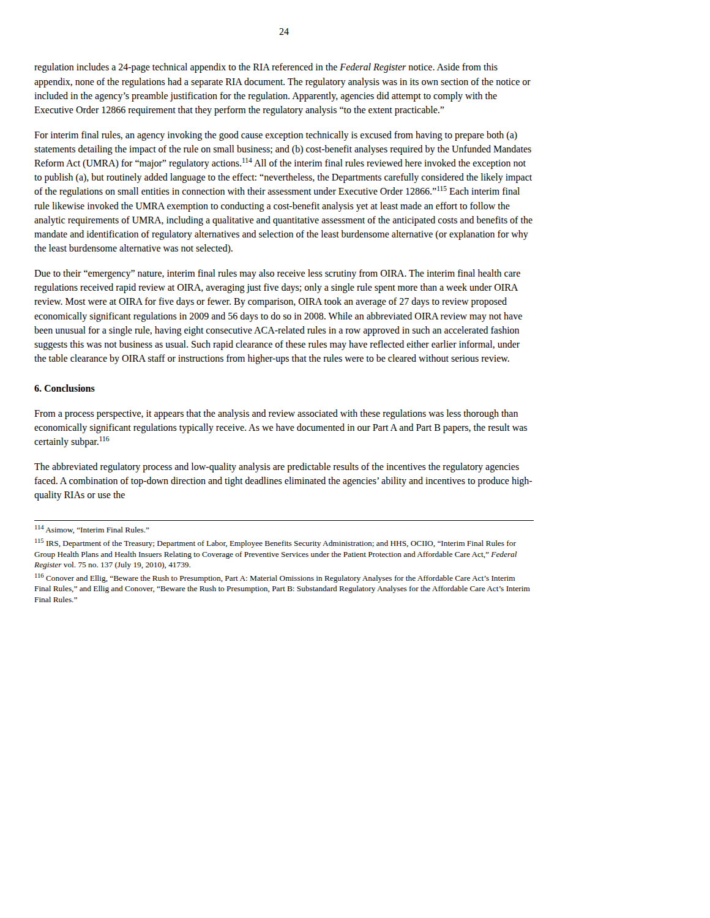24
regulation includes a 24-page technical appendix to the RIA referenced in the Federal Register notice. Aside from this appendix, none of the regulations had a separate RIA document. The regulatory analysis was in its own section of the notice or included in the agency’s preamble justification for the regulation. Apparently, agencies did attempt to comply with the Executive Order 12866 requirement that they perform the regulatory analysis “to the extent practicable.”
For interim final rules, an agency invoking the good cause exception technically is excused from having to prepare both (a) statements detailing the impact of the rule on small business; and (b) cost-benefit analyses required by the Unfunded Mandates Reform Act (UMRA) for “major” regulatory actions.114 All of the interim final rules reviewed here invoked the exception not to publish (a), but routinely added language to the effect: “nevertheless, the Departments carefully considered the likely impact of the regulations on small entities in connection with their assessment under Executive Order 12866.”115 Each interim final rule likewise invoked the UMRA exemption to conducting a cost-benefit analysis yet at least made an effort to follow the analytic requirements of UMRA, including a qualitative and quantitative assessment of the anticipated costs and benefits of the mandate and identification of regulatory alternatives and selection of the least burdensome alternative (or explanation for why the least burdensome alternative was not selected).
Due to their “emergency” nature, interim final rules may also receive less scrutiny from OIRA. The interim final health care regulations received rapid review at OIRA, averaging just five days; only a single rule spent more than a week under OIRA review. Most were at OIRA for five days or fewer. By comparison, OIRA took an average of 27 days to review proposed economically significant regulations in 2009 and 56 days to do so in 2008. While an abbreviated OIRA review may not have been unusual for a single rule, having eight consecutive ACA-related rules in a row approved in such an accelerated fashion suggests this was not business as usual. Such rapid clearance of these rules may have reflected either earlier informal, under the table clearance by OIRA staff or instructions from higher-ups that the rules were to be cleared without serious review.
6. Conclusions
From a process perspective, it appears that the analysis and review associated with these regulations was less thorough than economically significant regulations typically receive. As we have documented in our Part A and Part B papers, the result was certainly subpar.116
The abbreviated regulatory process and low-quality analysis are predictable results of the incentives the regulatory agencies faced. A combination of top-down direction and tight deadlines eliminated the agencies’ ability and incentives to produce high-quality RIAs or use the
114 Asimow, “Interim Final Rules.”
115 IRS, Department of the Treasury; Department of Labor, Employee Benefits Security Administration; and HHS, OCIIO, “Interim Final Rules for Group Health Plans and Health Insuers Relating to Coverage of Preventive Services under the Patient Protection and Affordable Care Act,” Federal Register vol. 75 no. 137 (July 19, 2010), 41739.
116 Conover and Ellig, “Beware the Rush to Presumption, Part A: Material Omissions in Regulatory Analyses for the Affordable Care Act’s Interim Final Rules,” and Ellig and Conover, “Beware the Rush to Presumption, Part B: Substandard Regulatory Analyses for the Affordable Care Act’s Interim Final Rules.”